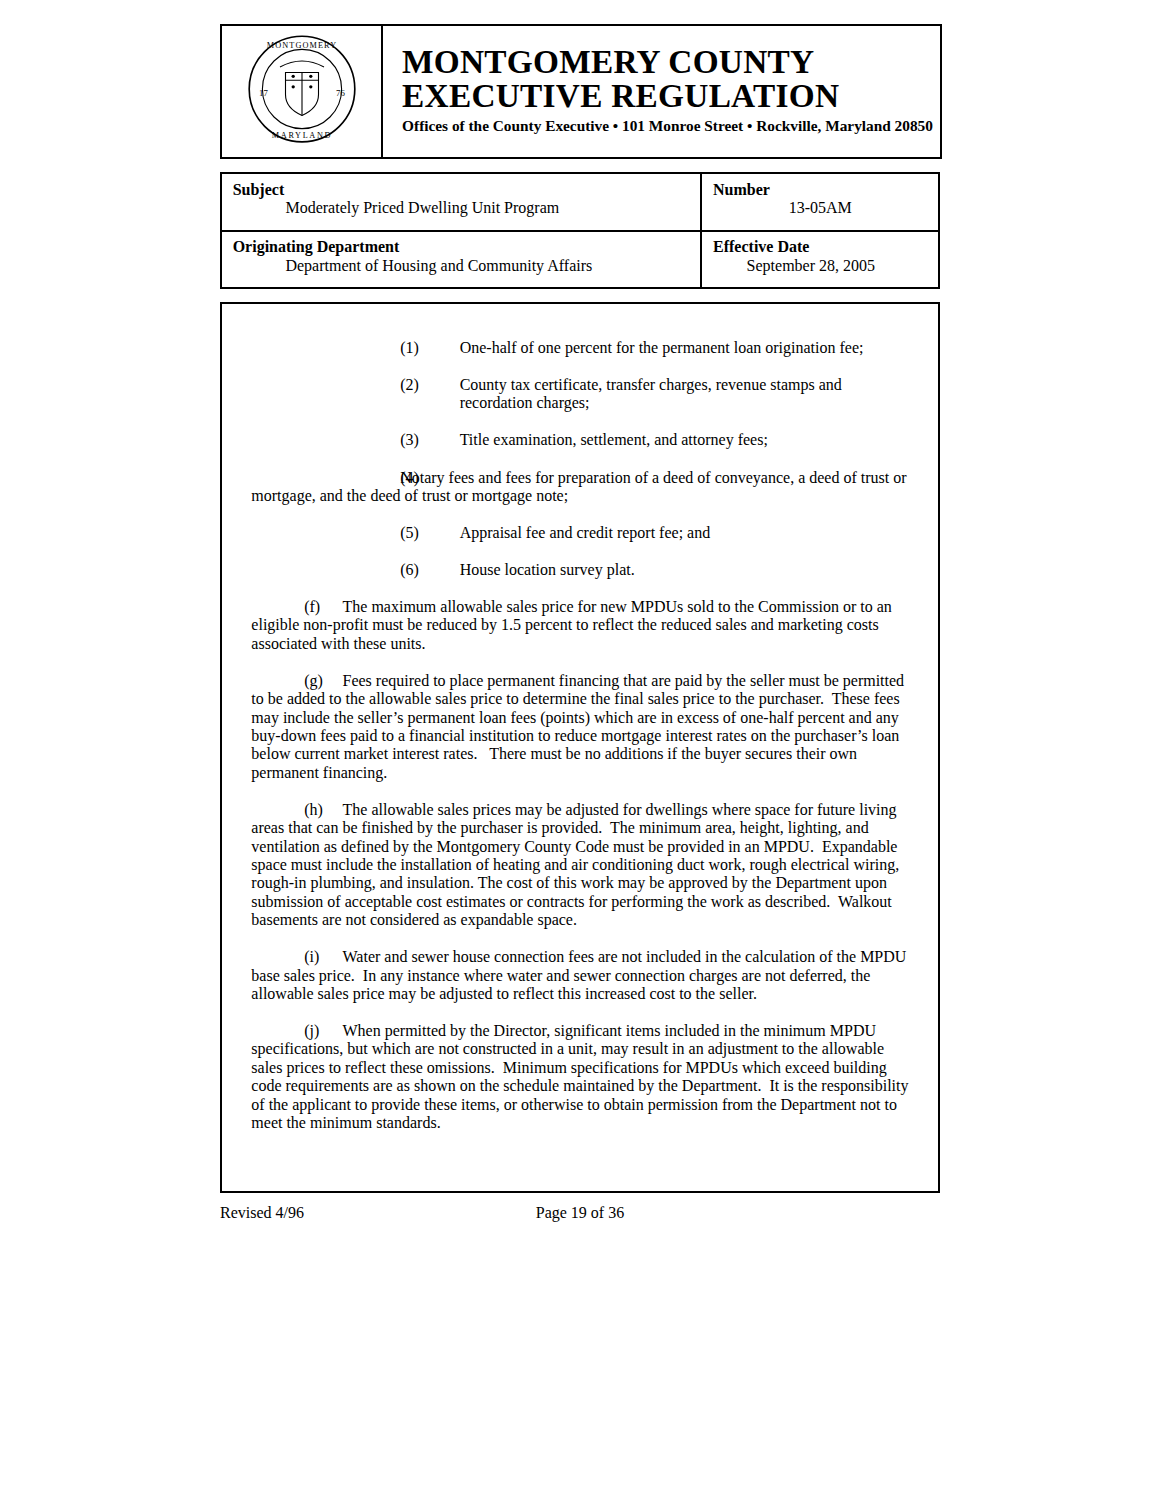MONTGOMERY COUNTY
EXECUTIVE REGULATION
Offices of the County Executive • 101 Monroe Street • Rockville, Maryland 20850
| Subject Moderately Priced Dwelling Unit Program | Number 13-05AM |
| Originating Department Department of Housing and Community Affairs | Effective Date September 28, 2005 |
(1) One-half of one percent for the permanent loan origination fee;
(2) County tax certificate, transfer charges, revenue stamps and recordation charges;
(3) Title examination, settlement, and attorney fees;
(4) Notary fees and fees for preparation of a deed of conveyance, a deed of trust or mortgage, and the deed of trust or mortgage note;
(5) Appraisal fee and credit report fee; and
(6) House location survey plat.
(f) The maximum allowable sales price for new MPDUs sold to the Commission or to an eligible non-profit must be reduced by 1.5 percent to reflect the reduced sales and marketing costs associated with these units.
(g) Fees required to place permanent financing that are paid by the seller must be permitted to be added to the allowable sales price to determine the final sales price to the purchaser. These fees may include the seller’s permanent loan fees (points) which are in excess of one-half percent and any buy-down fees paid to a financial institution to reduce mortgage interest rates on the purchaser’s loan below current market interest rates. There must be no additions if the buyer secures their own permanent financing.
(h) The allowable sales prices may be adjusted for dwellings where space for future living areas that can be finished by the purchaser is provided. The minimum area, height, lighting, and ventilation as defined by the Montgomery County Code must be provided in an MPDU. Expandable space must include the installation of heating and air conditioning duct work, rough electrical wiring, rough-in plumbing, and insulation. The cost of this work may be approved by the Department upon submission of acceptable cost estimates or contracts for performing the work as described. Walkout basements are not considered as expandable space.
(i) Water and sewer house connection fees are not included in the calculation of the MPDU base sales price. In any instance where water and sewer connection charges are not deferred, the allowable sales price may be adjusted to reflect this increased cost to the seller.
(j) When permitted by the Director, significant items included in the minimum MPDU specifications, but which are not constructed in a unit, may result in an adjustment to the allowable sales prices to reflect these omissions. Minimum specifications for MPDUs which exceed building code requirements are as shown on the schedule maintained by the Department. It is the responsibility of the applicant to provide these items, or otherwise to obtain permission from the Department not to meet the minimum standards.
Revised 4/96
Page 19 of 36